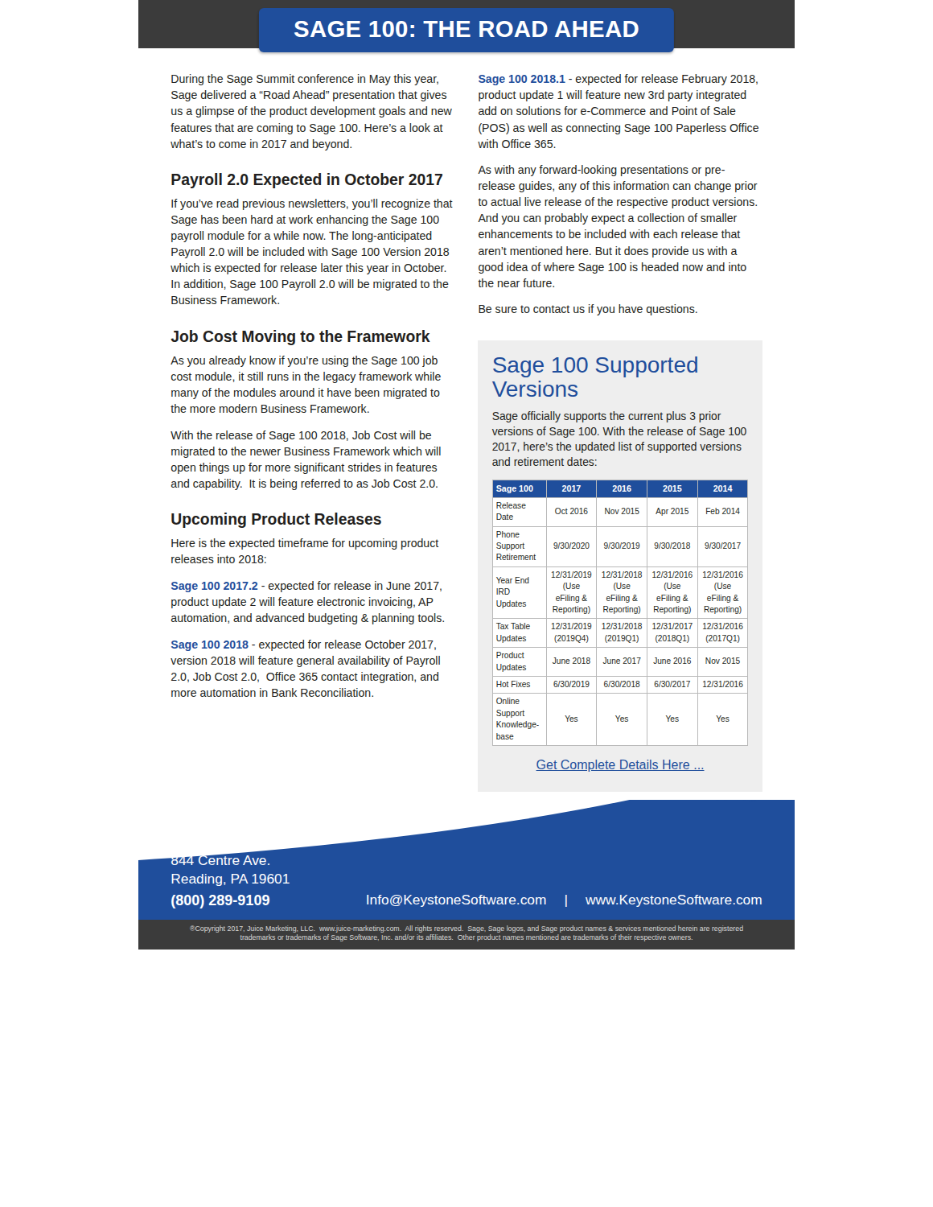SAGE 100: THE ROAD AHEAD
During the Sage Summit conference in May this year, Sage delivered a “Road Ahead” presentation that gives us a glimpse of the product development goals and new features that are coming to Sage 100. Here’s a look at what’s to come in 2017 and beyond.
Payroll 2.0 Expected in October 2017
If you’ve read previous newsletters, you’ll recognize that Sage has been hard at work enhancing the Sage 100 payroll module for a while now. The long-anticipated Payroll 2.0 will be included with Sage 100 Version 2018 which is expected for release later this year in October. In addition, Sage 100 Payroll 2.0 will be migrated to the Business Framework.
Job Cost Moving to the Framework
As you already know if you’re using the Sage 100 job cost module, it still runs in the legacy framework while many of the modules around it have been migrated to the more modern Business Framework.
With the release of Sage 100 2018, Job Cost will be migrated to the newer Business Framework which will open things up for more significant strides in features and capability. It is being referred to as Job Cost 2.0.
Upcoming Product Releases
Here is the expected timeframe for upcoming product releases into 2018:
Sage 100 2017.2 - expected for release in June 2017, product update 2 will feature electronic invoicing, AP automation, and advanced budgeting & planning tools.
Sage 100 2018 - expected for release October 2017, version 2018 will feature general availability of Payroll 2.0, Job Cost 2.0, Office 365 contact integration, and more automation in Bank Reconciliation.
Sage 100 2018.1 - expected for release February 2018, product update 1 will feature new 3rd party integrated add on solutions for e-Commerce and Point of Sale (POS) as well as connecting Sage 100 Paperless Office with Office 365.
As with any forward-looking presentations or pre-release guides, any of this information can change prior to actual live release of the respective product versions. And you can probably expect a collection of smaller enhancements to be included with each release that aren’t mentioned here. But it does provide us with a good idea of where Sage 100 is headed now and into the near future.
Be sure to contact us if you have questions.
Sage 100 Supported Versions
Sage officially supports the current plus 3 prior versions of Sage 100. With the release of Sage 100 2017, here’s the updated list of supported versions and retirement dates:
| Sage 100 | 2017 | 2016 | 2015 | 2014 |
| --- | --- | --- | --- | --- |
| Release Date | Oct 2016 | Nov 2015 | Apr 2015 | Feb 2014 |
| Phone Support Retirement | 9/30/2020 | 9/30/2019 | 9/30/2018 | 9/30/2017 |
| Year End IRD Updates | 12/31/2019 (Use eFiling & Reporting) | 12/31/2018 (Use eFiling & Reporting) | 12/31/2016 (Use eFiling & Reporting) | 12/31/2016 (Use eFiling & Reporting) |
| Tax Table Updates | 12/31/2019 (2019Q4) | 12/31/2018 (2019Q1) | 12/31/2017 (2018Q1) | 12/31/2016 (2017Q1) |
| Product Updates | June 2018 | June 2017 | June 2016 | Nov 2015 |
| Hot Fixes | 6/30/2019 | 6/30/2018 | 6/30/2017 | 12/31/2016 |
| Online Support Knowledge-base | Yes | Yes | Yes | Yes |
Get Complete Details Here ...
Keystone Software Solutions
844 Centre Ave.
Reading, PA 19601
(800) 289-9109
Info@KeystoneSoftware.com | www.KeystoneSoftware.com
Ks
SOFTWARE SOLUTIONS
inc
®Copyright 2017, Juice Marketing, LLC. www.juice-marketing.com. All rights reserved. Sage, Sage logos, and Sage product names & services mentioned herein are registered trademarks or trademarks of Sage Software, Inc. and/or its affiliates. Other product names mentioned are trademarks of their respective owners.